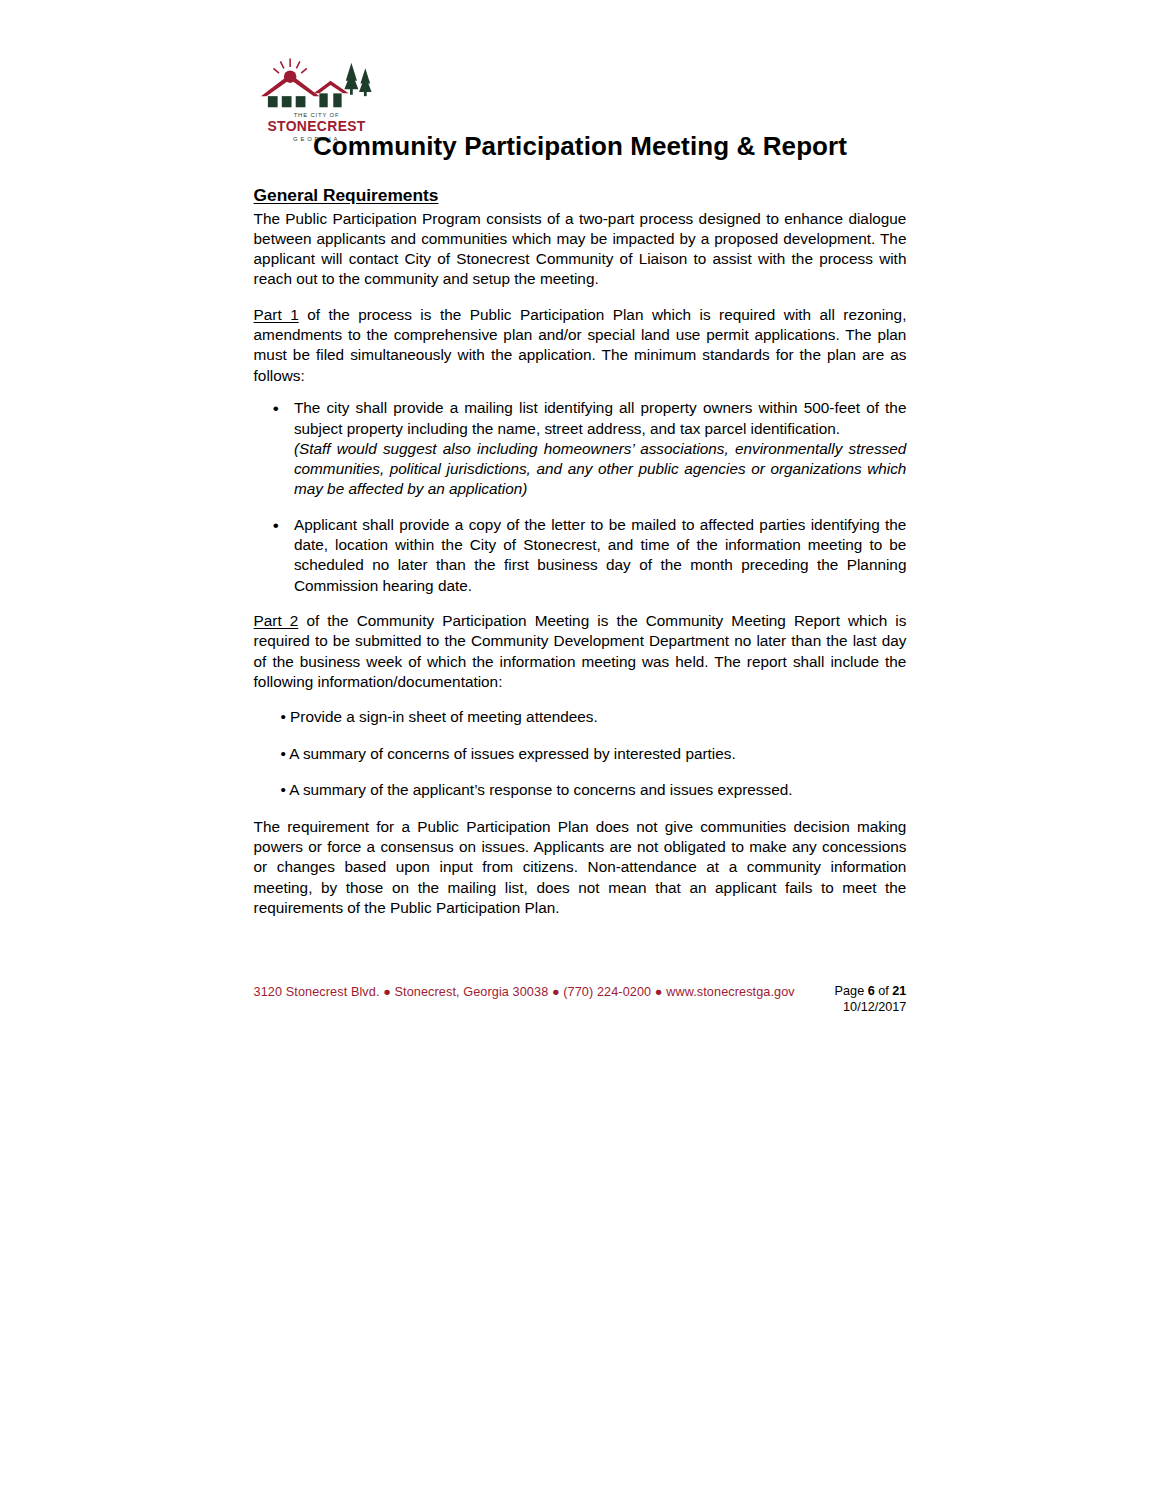THE CITY OF STONECREST GEORGIA
Community Participation Meeting & Report
General Requirements
The Public Participation Program consists of a two-part process designed to enhance dialogue between applicants and communities which may be impacted by a proposed development. The applicant will contact City of Stonecrest Community of Liaison to assist with the process with reach out to the community and setup the meeting.
Part 1 of the process is the Public Participation Plan which is required with all rezoning, amendments to the comprehensive plan and/or special land use permit applications. The plan must be filed simultaneously with the application. The minimum standards for the plan are as follows:
The city shall provide a mailing list identifying all property owners within 500-feet of the subject property including the name, street address, and tax parcel identification.
(Staff would suggest also including homeowners’ associations, environmentally stressed communities, political jurisdictions, and any other public agencies or organizations which may be affected by an application)
Applicant shall provide a copy of the letter to be mailed to affected parties identifying the date, location within the City of Stonecrest, and time of the information meeting to be scheduled no later than the first business day of the month preceding the Planning Commission hearing date.
Part 2 of the Community Participation Meeting is the Community Meeting Report which is required to be submitted to the Community Development Department no later than the last day of the business week of which the information meeting was held. The report shall include the following information/documentation:
• Provide a sign-in sheet of meeting attendees.
• A summary of concerns of issues expressed by interested parties.
• A summary of the applicant’s response to concerns and issues expressed.
The requirement for a Public Participation Plan does not give communities decision making powers or force a consensus on issues. Applicants are not obligated to make any concessions or changes based upon input from citizens. Non-attendance at a community information meeting, by those on the mailing list, does not mean that an applicant fails to meet the requirements of the Public Participation Plan.
3120 Stonecrest Blvd. ● Stonecrest, Georgia 30038 ● (770) 224-0200 ● www.stonecrestga.gov
Page 6 of 21
10/12/2017